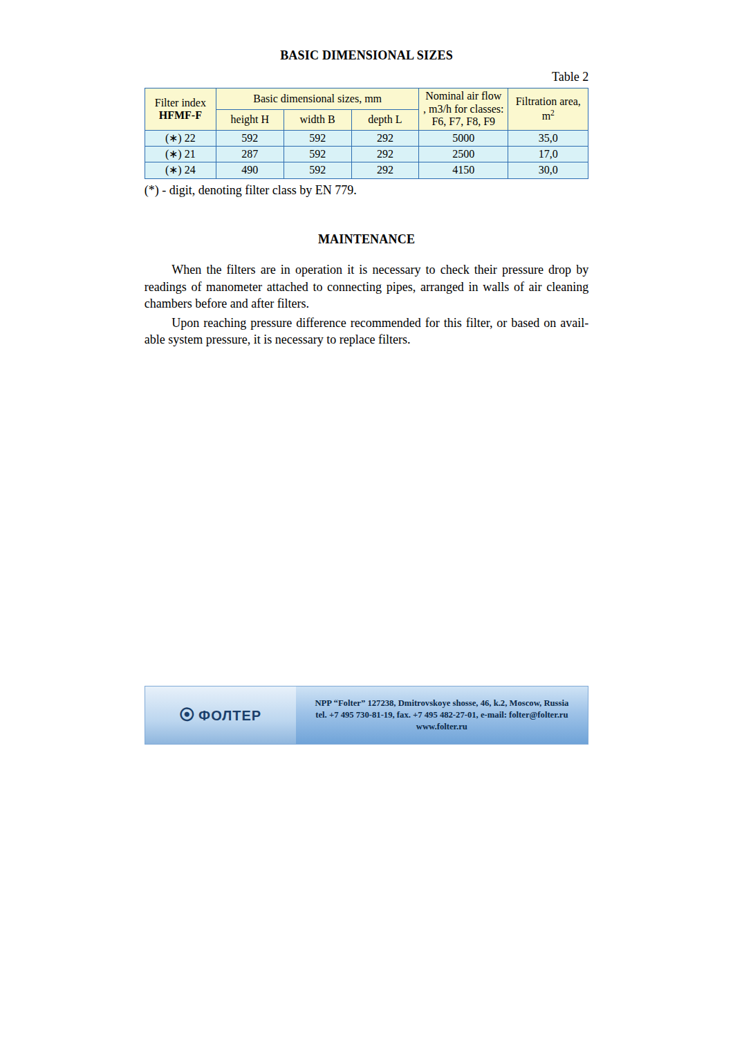BASIC DIMENSIONAL SIZES
Table 2
| Filter index HFMF-F | Basic dimensional sizes, mm | Nominal air flow , m3/h for classes: F6, F7, F8, F9 | Filtration area, m 2 |
| --- | --- | --- | --- |
| height H | width B | depth L |
| (∗) 22 | 592 | 592 | 292 | 5000 | 35,0 |
| (∗) 21 | 287 | 592 | 292 | 2500 | 17,0 |
| (∗) 24 | 490 | 592 | 292 | 4150 | 30,0 |
(*) - digit, denoting filter class by EN 779.
MAINTENANCE
When the filters are in operation it is necessary to check their pressure drop by readings of manometer attached to connecting pipes, arranged in walls of air cleaning chambers before and after filters.
Upon reaching pressure difference recommended for this filter, or based on available system pressure, it is necessary to replace filters.
⦿ФОЛТЕР
NPP “Folter” 127238, Dmitrovskoye shosse, 46, k.2, Moscow, Russia
tel. +7 495 730-81-19, fax. +7 495 482-27-01, e-mail: folter@folter.ru
www.folter.ru